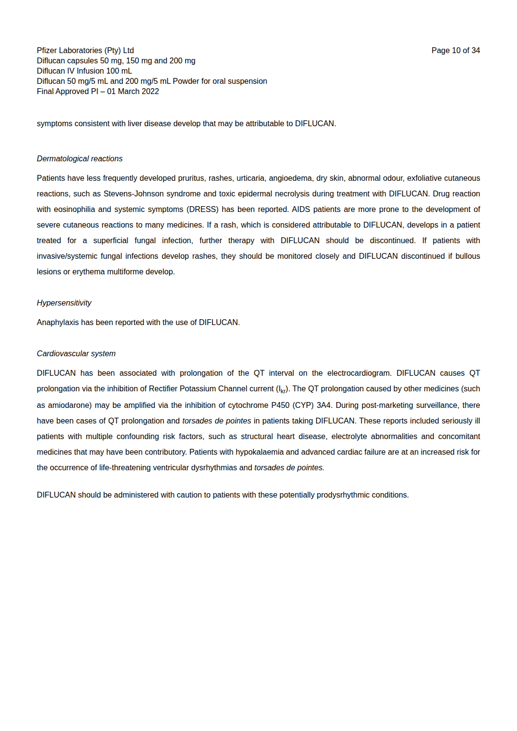Pfizer Laboratories (Pty) Ltd
Diflucan capsules 50 mg, 150 mg and 200 mg
Diflucan IV Infusion 100 mL
Diflucan 50 mg/5 mL and 200 mg/5 mL Powder for oral suspension
Final Approved PI – 01 March 2022
Page 10 of 34
symptoms consistent with liver disease develop that may be attributable to DIFLUCAN.
Dermatological reactions
Patients have less frequently developed pruritus, rashes, urticaria, angioedema, dry skin, abnormal odour, exfoliative cutaneous reactions, such as Stevens-Johnson syndrome and toxic epidermal necrolysis during treatment with DIFLUCAN. Drug reaction with eosinophilia and systemic symptoms (DRESS) has been reported. AIDS patients are more prone to the development of severe cutaneous reactions to many medicines. If a rash, which is considered attributable to DIFLUCAN, develops in a patient treated for a superficial fungal infection, further therapy with DIFLUCAN should be discontinued. If patients with invasive/systemic fungal infections develop rashes, they should be monitored closely and DIFLUCAN discontinued if bullous lesions or erythema multiforme develop.
Hypersensitivity
Anaphylaxis has been reported with the use of DIFLUCAN.
Cardiovascular system
DIFLUCAN has been associated with prolongation of the QT interval on the electrocardiogram. DIFLUCAN causes QT prolongation via the inhibition of Rectifier Potassium Channel current (Ikr). The QT prolongation caused by other medicines (such as amiodarone) may be amplified via the inhibition of cytochrome P450 (CYP) 3A4. During post-marketing surveillance, there have been cases of QT prolongation and torsades de pointes in patients taking DIFLUCAN. These reports included seriously ill patients with multiple confounding risk factors, such as structural heart disease, electrolyte abnormalities and concomitant medicines that may have been contributory. Patients with hypokalaemia and advanced cardiac failure are at an increased risk for the occurrence of life-threatening ventricular dysrhythmias and torsades de pointes.
DIFLUCAN should be administered with caution to patients with these potentially prodysrhythmic conditions.